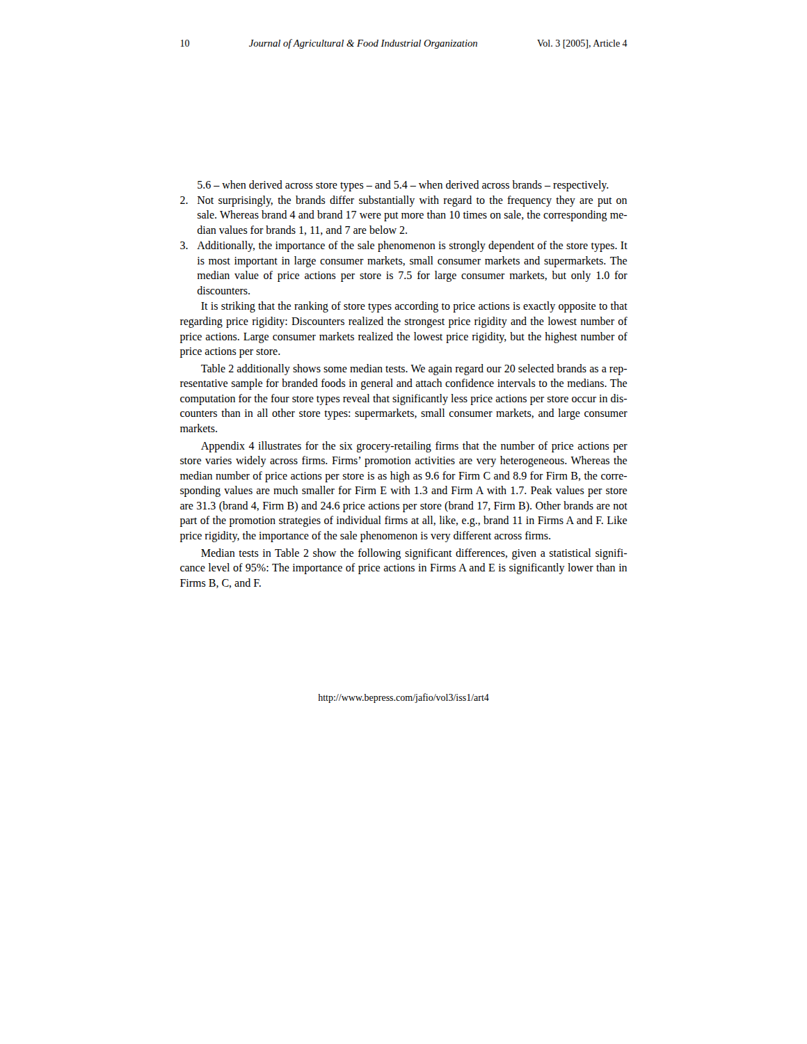10
Journal of Agricultural & Food Industrial Organization
Vol. 3 [2005], Article 4
5.6 – when derived across store types – and 5.4 – when derived across brands – respectively.
2. Not surprisingly, the brands differ substantially with regard to the frequency they are put on sale. Whereas brand 4 and brand 17 were put more than 10 times on sale, the corresponding median values for brands 1, 11, and 7 are below 2.
3. Additionally, the importance of the sale phenomenon is strongly dependent of the store types. It is most important in large consumer markets, small consumer markets and supermarkets. The median value of price actions per store is 7.5 for large consumer markets, but only 1.0 for discounters.
It is striking that the ranking of store types according to price actions is exactly opposite to that regarding price rigidity: Discounters realized the strongest price rigidity and the lowest number of price actions. Large consumer markets realized the lowest price rigidity, but the highest number of price actions per store.
Table 2 additionally shows some median tests. We again regard our 20 selected brands as a representative sample for branded foods in general and attach confidence intervals to the medians. The computation for the four store types reveal that significantly less price actions per store occur in discounters than in all other store types: supermarkets, small consumer markets, and large consumer markets.
Appendix 4 illustrates for the six grocery-retailing firms that the number of price actions per store varies widely across firms. Firms’ promotion activities are very heterogeneous. Whereas the median number of price actions per store is as high as 9.6 for Firm C and 8.9 for Firm B, the corresponding values are much smaller for Firm E with 1.3 and Firm A with 1.7. Peak values per store are 31.3 (brand 4, Firm B) and 24.6 price actions per store (brand 17, Firm B). Other brands are not part of the promotion strategies of individual firms at all, like, e.g., brand 11 in Firms A and F. Like price rigidity, the importance of the sale phenomenon is very different across firms.
Median tests in Table 2 show the following significant differences, given a statistical significance level of 95%: The importance of price actions in Firms A and E is significantly lower than in Firms B, C, and F.
http://www.bepress.com/jafio/vol3/iss1/art4